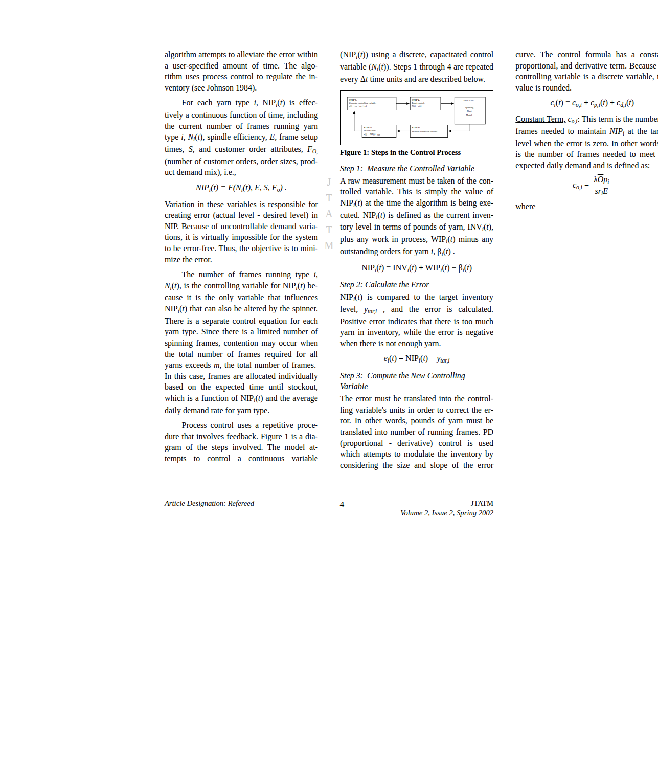J T A T M
algorithm attempts to alleviate the error within a user-specified amount of time. The algorithm uses process control to regulate the inventory (see Johnson 1984).
For each yarn type i, NIPi(t) is effectively a continuous function of time, including the current number of frames running yarn type i, Ni(t), spindle efficiency, E, frame setup times, S, and customer order attributes, FO, (number of customer orders, order sizes, product demand mix), i.e.,
NIPi(t) = F(Ni(t), E, S, Fo) .
Variation in these variables is responsible for creating error (actual level - desired level) in NIP. Because of uncontrollable demand variations, it is virtually impossible for the system to be error-free. Thus, the objective is to minimize the error.
The number of frames running type i, Ni(t), is the controlling variable for NIPi(t) because it is the only variable that influences NIPi(t) that can also be altered by the spinner. There is a separate control equation for each yarn type. Since there is a limited number of spinning frames, contention may occur when the total number of frames required for all yarns exceeds m, the total number of frames. In this case, frames are allocated individually based on the expected time until stockout, which is a function of NIPi(t) and the average daily demand rate for yarn type.
Process control uses a repetitive procedure that involves feedback. Figure 1 is a diagram of the steps involved. The model attempts to control a continuous variable (NIPi(t)) using a discrete, capacitated control variable (Ni(t)). Steps 1 through 4 are repeated every Δt time units and are described below.
STEP 3: Compute controlling variable: c(t) = co + cp + cd STEP 4: Enact control: N(t) = c(t) PROCESS: Spinning Plant Model STEP 2: Detect Error: e(t) = NIP(t) - ytar STEP 1: Measure controlled variable
Figure 1: Steps in the Control Process
Step 1: Measure the Controlled Variable
A raw measurement must be taken of the controlled variable. This is simply the value of NIPi(t) at the time the algorithm is being executed. NIPi(t) is defined as the current inventory level in terms of pounds of yarn, INVi(t), plus any work in process, WIPi(t) minus any outstanding orders for yarn i, βi(t) .
NIPi(t) = INVi(t) + WIPi(t) − βi(t)
Step 2: Calculate the Error
NIPi(t) is compared to the target inventory level, ytar,i , and the error is calculated. Positive error indicates that there is too much yarn in inventory, while the error is negative when there is not enough yarn.
ei(t) = NIPi(t) − ytar,i
Step 3: Compute the New Controlling Variable
The error must be translated into the controlling variable's units in order to correct the error. In other words, pounds of yarn must be translated into number of running frames. PD (proportional - derivative) control is used which attempts to modulate the inventory by considering the size and slope of the error curve. The control formula has a constant, proportional, and derivative term. Because the controlling variable is a discrete variable, this value is rounded.
ci(t) = co,i + cp,i(t) + cd,i(t)
Constant Term, co,i: This term is the number of frames needed to maintain NIPi at the target level when the error is zero. In other words, it is the number of frames needed to meet the expected daily demand and is defined as:
co,i = λOpi sriE
where
Article Designation: Refereed
4
JTATM
Volume 2, Issue 2, Spring 2002